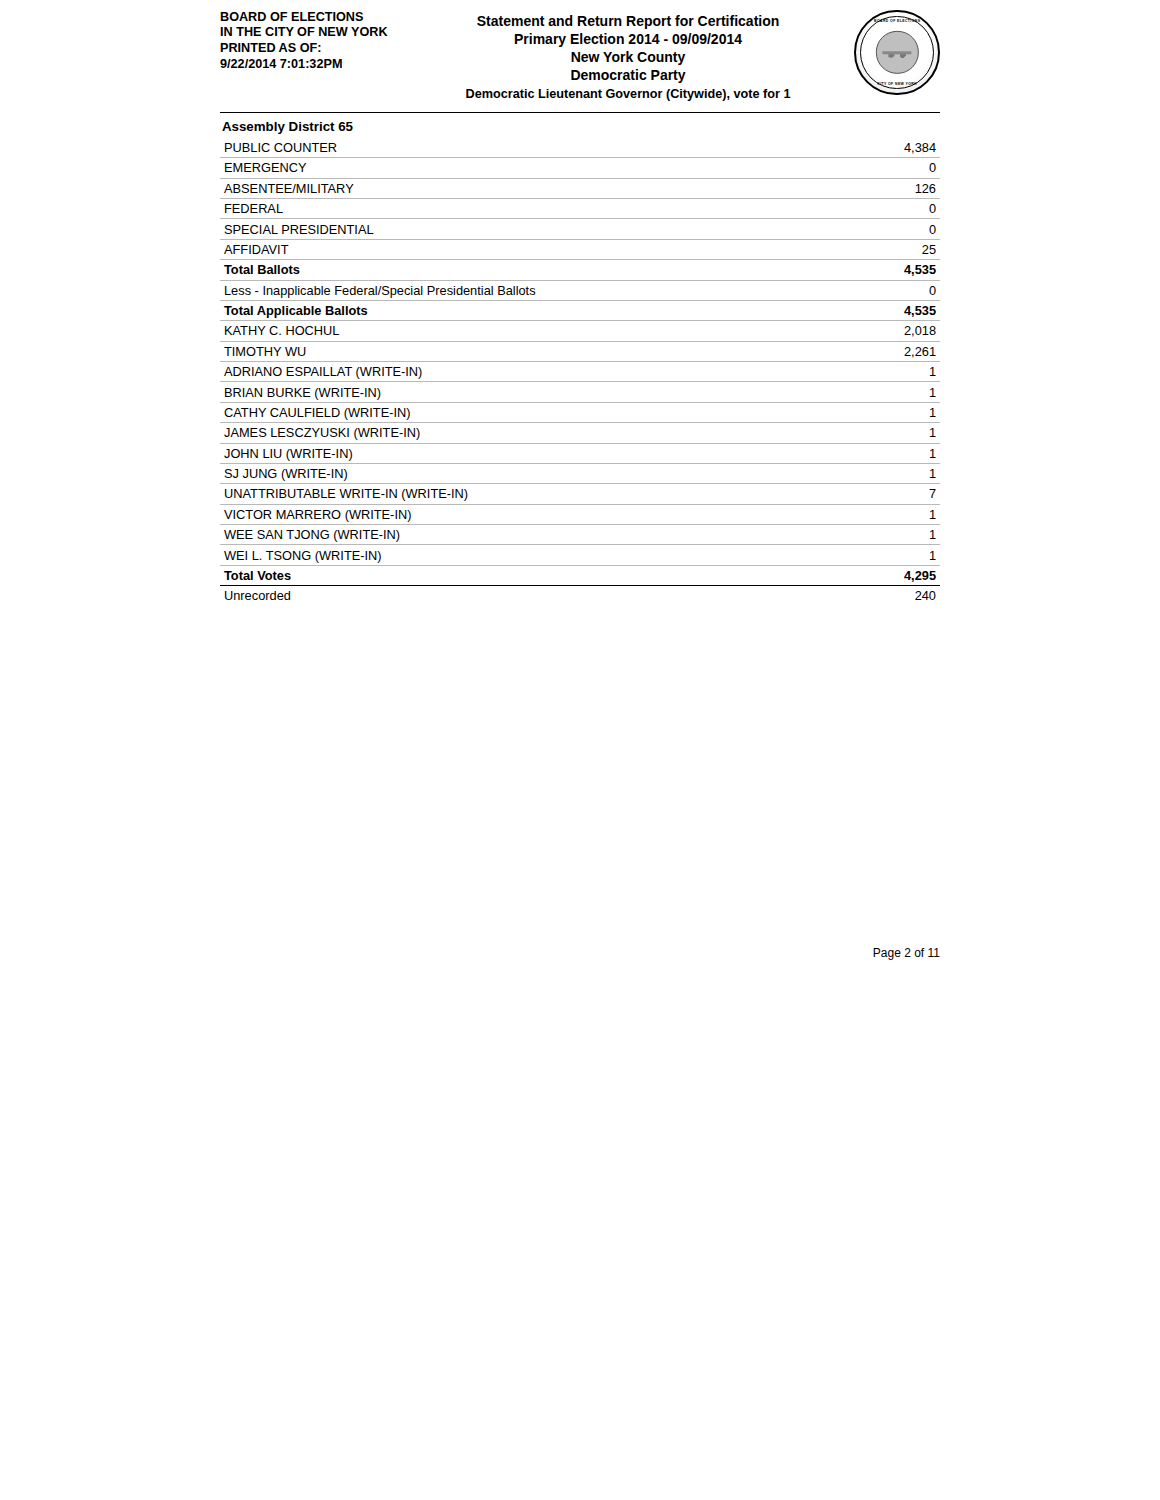BOARD OF ELECTIONS
IN THE CITY OF NEW YORK
PRINTED AS OF:
9/22/2014 7:01:32PM
Statement and Return Report for Certification
Primary Election 2014 - 09/09/2014
New York County
Democratic Party
Democratic Lieutenant Governor (Citywide), vote for 1
BOARD OF ELECTIONS
CITY OF NEW YORK
Assembly District 65
| PUBLIC COUNTER | 4,384 |
| EMERGENCY | 0 |
| ABSENTEE/MILITARY | 126 |
| FEDERAL | 0 |
| SPECIAL PRESIDENTIAL | 0 |
| AFFIDAVIT | 25 |
| Total Ballots | 4,535 |
| Less - Inapplicable Federal/Special Presidential Ballots | 0 |
| Total Applicable Ballots | 4,535 |
| KATHY C. HOCHUL | 2,018 |
| TIMOTHY WU | 2,261 |
| ADRIANO ESPAILLAT (WRITE-IN) | 1 |
| BRIAN BURKE (WRITE-IN) | 1 |
| CATHY CAULFIELD (WRITE-IN) | 1 |
| JAMES LESCZYUSKI (WRITE-IN) | 1 |
| JOHN LIU (WRITE-IN) | 1 |
| SJ JUNG (WRITE-IN) | 1 |
| UNATTRIBUTABLE WRITE-IN (WRITE-IN) | 7 |
| VICTOR MARRERO (WRITE-IN) | 1 |
| WEE SAN TJONG (WRITE-IN) | 1 |
| WEI L. TSONG (WRITE-IN) | 1 |
| Total Votes | 4,295 |
| Unrecorded | 240 |
Page 2 of 11